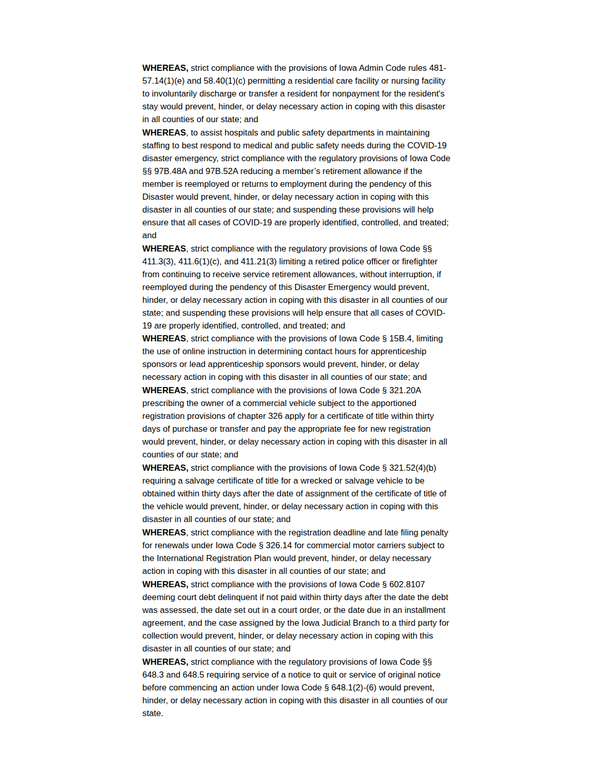WHEREAS, strict compliance with the provisions of Iowa Admin Code rules 481-57.14(1)(e) and 58.40(1)(c) permitting a residential care facility or nursing facility to involuntarily discharge or transfer a resident for nonpayment for the resident's stay would prevent, hinder, or delay necessary action in coping with this disaster in all counties of our state; and
WHEREAS, to assist hospitals and public safety departments in maintaining staffing to best respond to medical and public safety needs during the COVID-19 disaster emergency, strict compliance with the regulatory provisions of Iowa Code §§ 97B.48A and 97B.52A reducing a member’s retirement allowance if the member is reemployed or returns to employment during the pendency of this Disaster would prevent, hinder, or delay necessary action in coping with this disaster in all counties of our state; and suspending these provisions will help ensure that all cases of COVID-19 are properly identified, controlled, and treated; and
WHEREAS, strict compliance with the regulatory provisions of Iowa Code §§ 411.3(3), 411.6(1)(c), and 411.21(3) limiting a retired police officer or firefighter from continuing to receive service retirement allowances, without interruption, if reemployed during the pendency of this Disaster Emergency would prevent, hinder, or delay necessary action in coping with this disaster in all counties of our state; and suspending these provisions will help ensure that all cases of COVID-19 are properly identified, controlled, and treated; and
WHEREAS, strict compliance with the provisions of Iowa Code § 15B.4, limiting the use of online instruction in determining contact hours for apprenticeship sponsors or lead apprenticeship sponsors would prevent, hinder, or delay necessary action in coping with this disaster in all counties of our state; and
WHEREAS, strict compliance with the provisions of Iowa Code § 321.20A prescribing the owner of a commercial vehicle subject to the apportioned registration provisions of chapter 326 apply for a certificate of title within thirty days of purchase or transfer and pay the appropriate fee for new registration would prevent, hinder, or delay necessary action in coping with this disaster in all counties of our state; and
WHEREAS, strict compliance with the provisions of Iowa Code § 321.52(4)(b) requiring a salvage certificate of title for a wrecked or salvage vehicle to be obtained within thirty days after the date of assignment of the certificate of title of the vehicle would prevent, hinder, or delay necessary action in coping with this disaster in all counties of our state; and
WHEREAS, strict compliance with the registration deadline and late filing penalty for renewals under Iowa Code § 326.14 for commercial motor carriers subject to the International Registration Plan would prevent, hinder, or delay necessary action in coping with this disaster in all counties of our state; and
WHEREAS, strict compliance with the provisions of Iowa Code § 602.8107 deeming court debt delinquent if not paid within thirty days after the date the debt was assessed, the date set out in a court order, or the date due in an installment agreement, and the case assigned by the Iowa Judicial Branch to a third party for collection would prevent, hinder, or delay necessary action in coping with this disaster in all counties of our state; and
WHEREAS, strict compliance with the regulatory provisions of Iowa Code §§ 648.3 and 648.5 requiring service of a notice to quit or service of original notice before commencing an action under Iowa Code § 648.1(2)-(6) would prevent, hinder, or delay necessary action in coping with this disaster in all counties of our state.